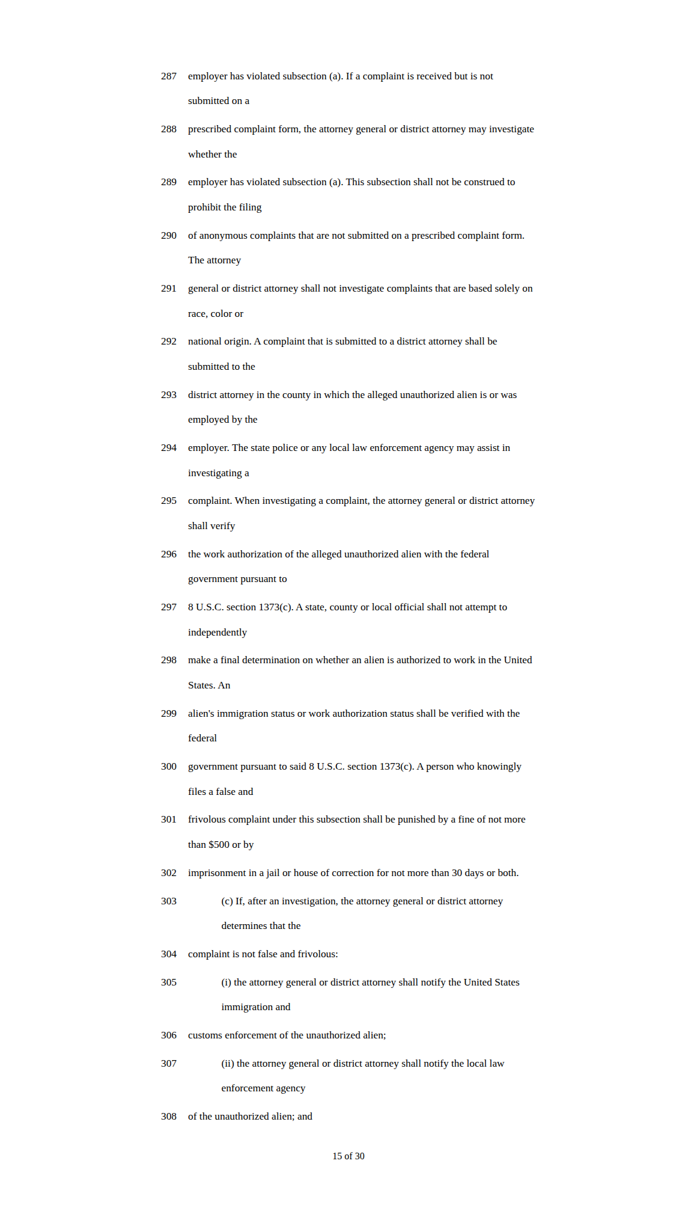287 employer has violated subsection (a). If a complaint is received but is not submitted on a
288 prescribed complaint form, the attorney general or district attorney may investigate whether the
289 employer has violated subsection (a). This subsection shall not be construed to prohibit the filing
290 of anonymous complaints that are not submitted on a prescribed complaint form. The attorney
291 general or district attorney shall not investigate complaints that are based solely on race, color or
292 national origin. A complaint that is submitted to a district attorney shall be submitted to the
293 district attorney in the county in which the alleged unauthorized alien is or was employed by the
294 employer. The state police or any local law enforcement agency may assist in investigating a
295 complaint. When investigating a complaint, the attorney general or district attorney shall verify
296 the work authorization of the alleged unauthorized alien with the federal government pursuant to
297 8 U.S.C. section 1373(c). A state, county or local official shall not attempt to independently
298 make a final determination on whether an alien is authorized to work in the United States. An
299 alien's immigration status or work authorization status shall be verified with the federal
300 government pursuant to said 8 U.S.C. section 1373(c). A person who knowingly files a false and
301 frivolous complaint under this subsection shall be punished by a fine of not more than $500 or by
302 imprisonment in a jail or house of correction for not more than 30 days or both.
303 (c) If, after an investigation, the attorney general or district attorney determines that the
304 complaint is not false and frivolous:
305 (i) the attorney general or district attorney shall notify the United States immigration and
306 customs enforcement of the unauthorized alien;
307 (ii) the attorney general or district attorney shall notify the local law enforcement agency
308 of the unauthorized alien; and
15 of 30